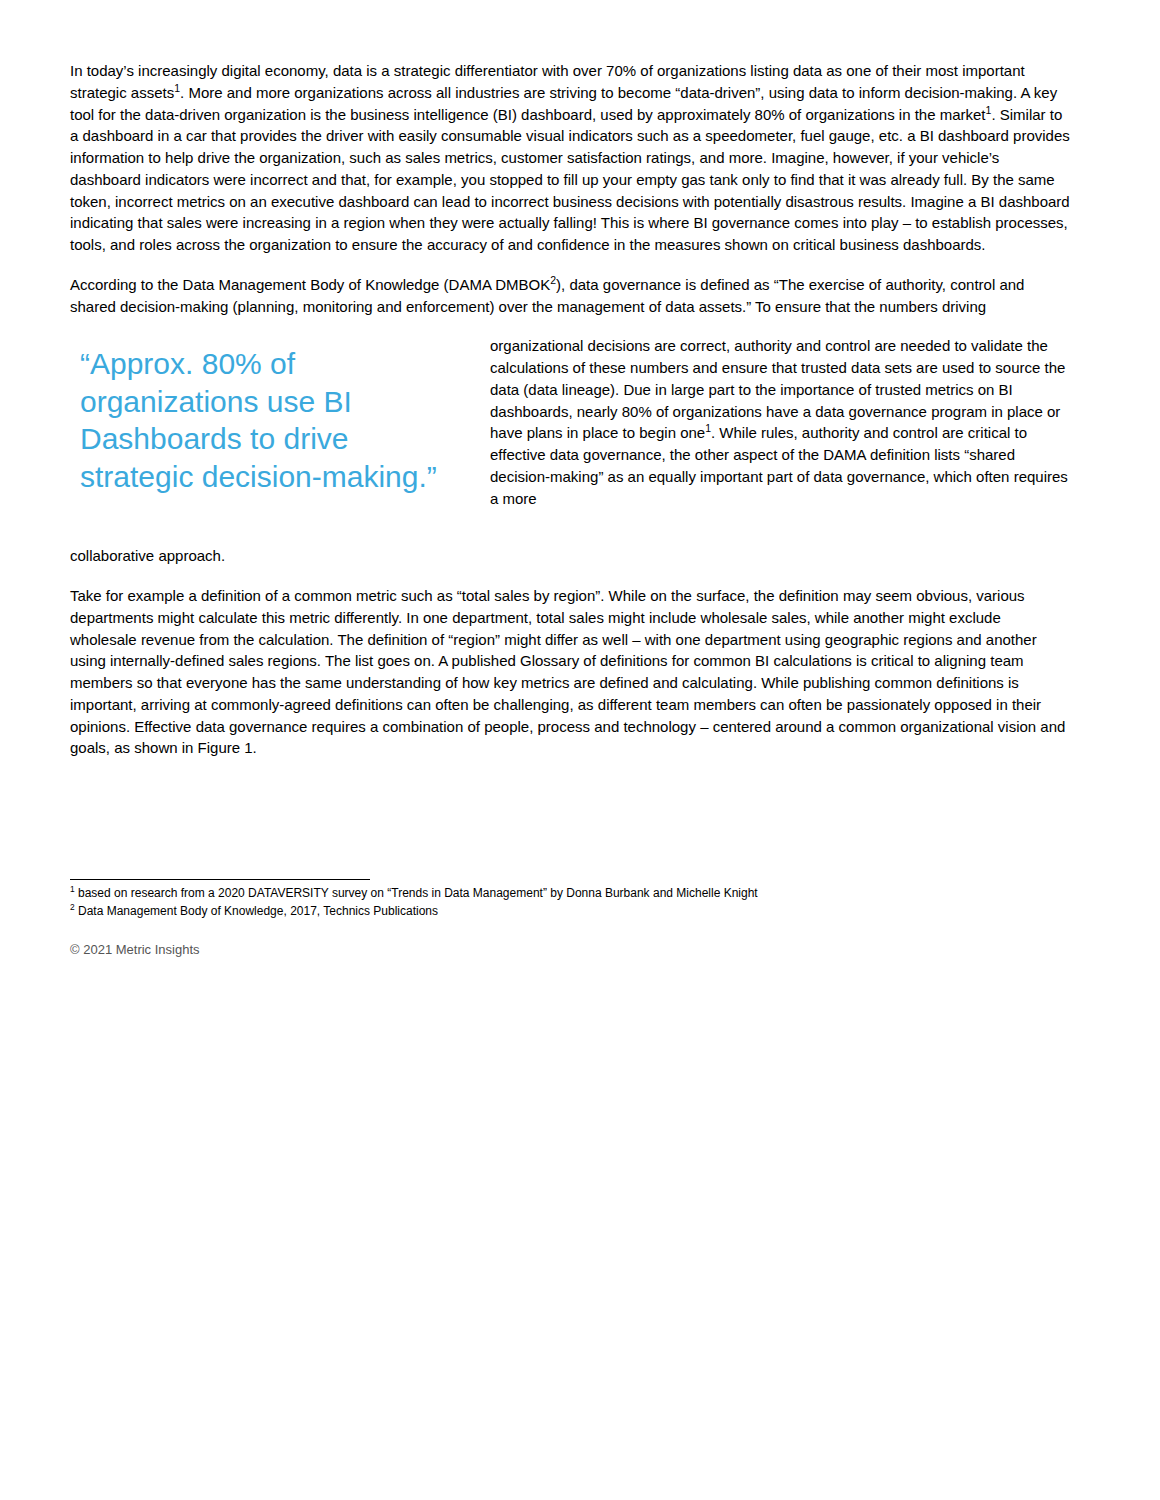In today’s increasingly digital economy, data is a strategic differentiator with over 70% of organizations listing data as one of their most important strategic assets1. More and more organizations across all industries are striving to become “data-driven”, using data to inform decision-making. A key tool for the data-driven organization is the business intelligence (BI) dashboard, used by approximately 80% of organizations in the market1. Similar to a dashboard in a car that provides the driver with easily consumable visual indicators such as a speedometer, fuel gauge, etc. a BI dashboard provides information to help drive the organization, such as sales metrics, customer satisfaction ratings, and more. Imagine, however, if your vehicle’s dashboard indicators were incorrect and that, for example, you stopped to fill up your empty gas tank only to find that it was already full. By the same token, incorrect metrics on an executive dashboard can lead to incorrect business decisions with potentially disastrous results. Imagine a BI dashboard indicating that sales were increasing in a region when they were actually falling! This is where BI governance comes into play – to establish processes, tools, and roles across the organization to ensure the accuracy of and confidence in the measures shown on critical business dashboards.
According to the Data Management Body of Knowledge (DAMA DMBOK2), data governance is defined as “The exercise of authority, control and shared decision-making (planning, monitoring and enforcement) over the management of data assets.” To ensure that the numbers driving
“Approx. 80% of organizations use BI Dashboards to drive strategic decision-making.”
organizational decisions are correct, authority and control are needed to validate the calculations of these numbers and ensure that trusted data sets are used to source the data (data lineage). Due in large part to the importance of trusted metrics on BI dashboards, nearly 80% of organizations have a data governance program in place or have plans in place to begin one1. While rules, authority and control are critical to effective data governance, the other aspect of the DAMA definition lists “shared decision-making” as an equally important part of data governance, which often requires a more
collaborative approach.
Take for example a definition of a common metric such as “total sales by region”. While on the surface, the definition may seem obvious, various departments might calculate this metric differently. In one department, total sales might include wholesale sales, while another might exclude wholesale revenue from the calculation. The definition of “region” might differ as well – with one department using geographic regions and another using internally-defined sales regions. The list goes on. A published Glossary of definitions for common BI calculations is critical to aligning team members so that everyone has the same understanding of how key metrics are defined and calculating. While publishing common definitions is important, arriving at commonly-agreed definitions can often be challenging, as different team members can often be passionately opposed in their opinions. Effective data governance requires a combination of people, process and technology – centered around a common organizational vision and goals, as shown in Figure 1.
1 based on research from a 2020 DATAVERSITY survey on “Trends in Data Management” by Donna Burbank and Michelle Knight
2 Data Management Body of Knowledge, 2017, Technics Publications
© 2021 Metric Insights